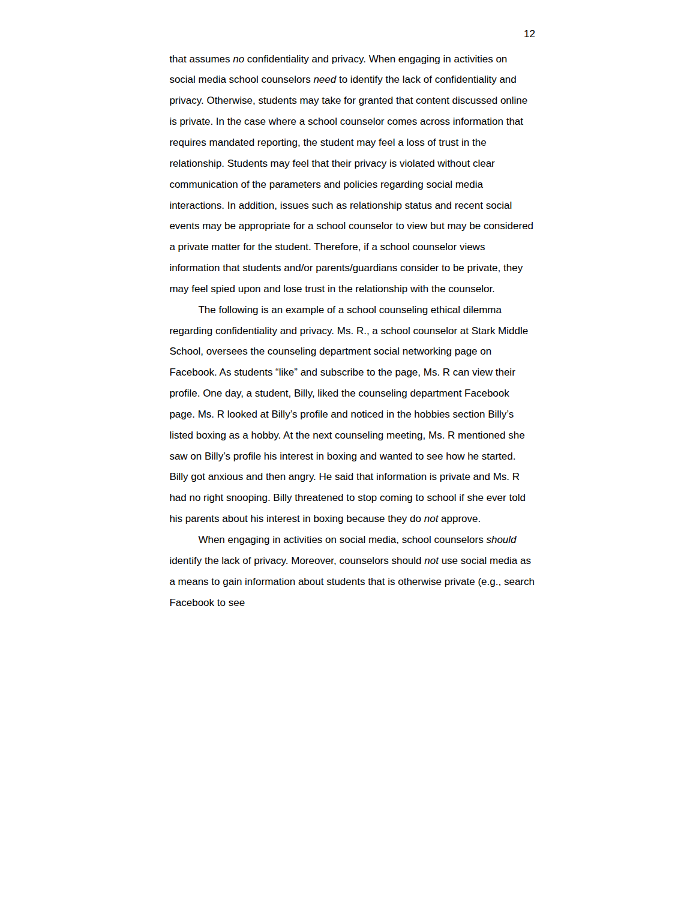12
that assumes no confidentiality and privacy. When engaging in activities on social media school counselors need to identify the lack of confidentiality and privacy. Otherwise, students may take for granted that content discussed online is private. In the case where a school counselor comes across information that requires mandated reporting, the student may feel a loss of trust in the relationship. Students may feel that their privacy is violated without clear communication of the parameters and policies regarding social media interactions. In addition, issues such as relationship status and recent social events may be appropriate for a school counselor to view but may be considered a private matter for the student. Therefore, if a school counselor views information that students and/or parents/guardians consider to be private, they may feel spied upon and lose trust in the relationship with the counselor.
The following is an example of a school counseling ethical dilemma regarding confidentiality and privacy. Ms. R., a school counselor at Stark Middle School, oversees the counseling department social networking page on Facebook. As students “like” and subscribe to the page, Ms. R can view their profile. One day, a student, Billy, liked the counseling department Facebook page. Ms. R looked at Billy’s profile and noticed in the hobbies section Billy’s listed boxing as a hobby. At the next counseling meeting, Ms. R mentioned she saw on Billy’s profile his interest in boxing and wanted to see how he started. Billy got anxious and then angry. He said that information is private and Ms. R had no right snooping. Billy threatened to stop coming to school if she ever told his parents about his interest in boxing because they do not approve.
When engaging in activities on social media, school counselors should identify the lack of privacy. Moreover, counselors should not use social media as a means to gain information about students that is otherwise private (e.g., search Facebook to see